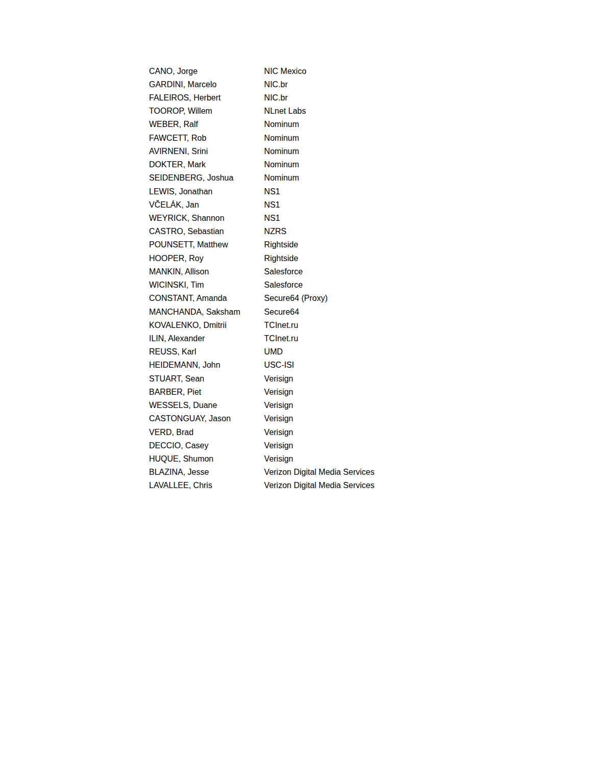| CANO, Jorge | NIC Mexico |
| GARDINI, Marcelo | NIC.br |
| FALEIROS, Herbert | NIC.br |
| TOOROP, Willem | NLnet Labs |
| WEBER, Ralf | Nominum |
| FAWCETT, Rob | Nominum |
| AVIRNENI, Srini | Nominum |
| DOKTER, Mark | Nominum |
| SEIDENBERG, Joshua | Nominum |
| LEWIS, Jonathan | NS1 |
| VČELÁK, Jan | NS1 |
| WEYRICK, Shannon | NS1 |
| CASTRO, Sebastian | NZRS |
| POUNSETT, Matthew | Rightside |
| HOOPER, Roy | Rightside |
| MANKIN, Allison | Salesforce |
| WICINSKI, Tim | Salesforce |
| CONSTANT, Amanda | Secure64 (Proxy) |
| MANCHANDA, Saksham | Secure64 |
| KOVALENKO, Dmitrii | TCInet.ru |
| ILIN, Alexander | TCInet.ru |
| REUSS, Karl | UMD |
| HEIDEMANN, John | USC-ISI |
| STUART, Sean | Verisign |
| BARBER, Piet | Verisign |
| WESSELS, Duane | Verisign |
| CASTONGUAY, Jason | Verisign |
| VERD, Brad | Verisign |
| DECCIO, Casey | Verisign |
| HUQUE, Shumon | Verisign |
| BLAZINA, Jesse | Verizon Digital Media Services |
| LAVALLEE, Chris | Verizon Digital Media Services |